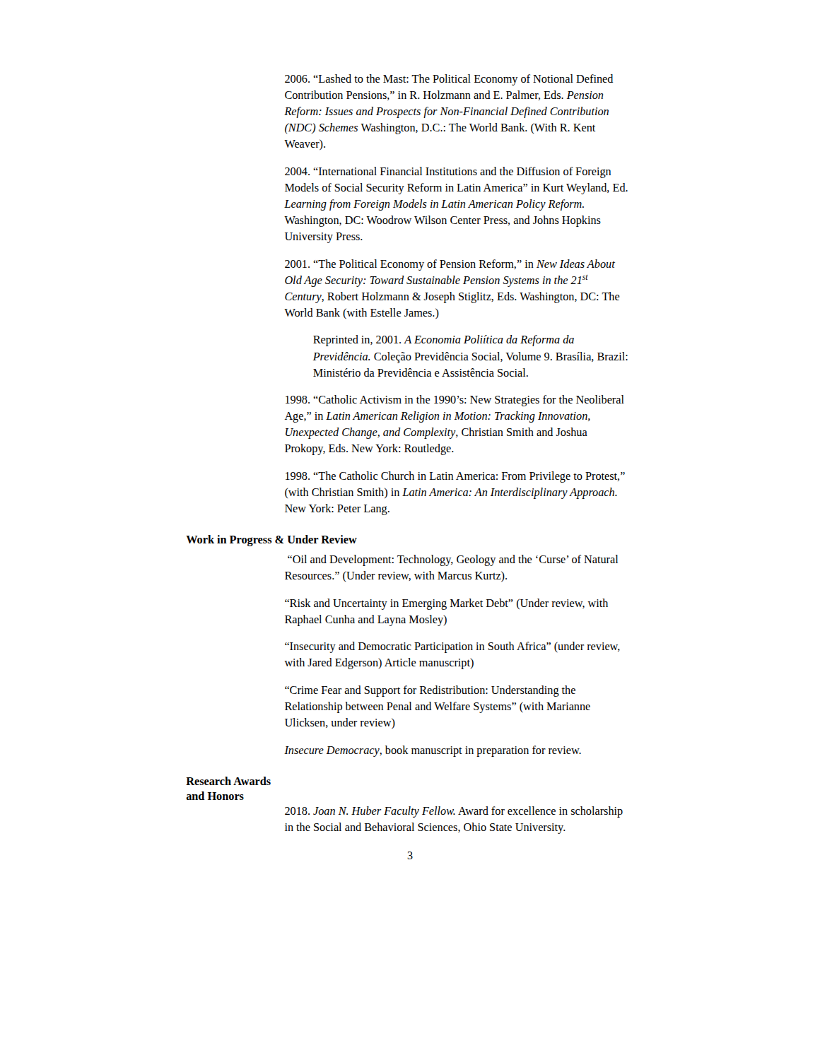2006. “Lashed to the Mast: The Political Economy of Notional Defined Contribution Pensions,” in R. Holzmann and E. Palmer, Eds. Pension Reform: Issues and Prospects for Non-Financial Defined Contribution (NDC) Schemes Washington, D.C.: The World Bank. (With R. Kent Weaver).
2004. “International Financial Institutions and the Diffusion of Foreign Models of Social Security Reform in Latin America” in Kurt Weyland, Ed. Learning from Foreign Models in Latin American Policy Reform. Washington, DC: Woodrow Wilson Center Press, and Johns Hopkins University Press.
2001. “The Political Economy of Pension Reform,” in New Ideas About Old Age Security: Toward Sustainable Pension Systems in the 21st Century, Robert Holzmann & Joseph Stiglitz, Eds. Washington, DC: The World Bank (with Estelle James.)
Reprinted in, 2001. A Economia Poliítica da Reforma da Previdência. Coleção Previdência Social, Volume 9. Brasília, Brazil: Ministério da Previdência e Assistência Social.
1998. “Catholic Activism in the 1990’s: New Strategies for the Neoliberal Age,” in Latin American Religion in Motion: Tracking Innovation, Unexpected Change, and Complexity, Christian Smith and Joshua Prokopy, Eds. New York: Routledge.
1998. “The Catholic Church in Latin America: From Privilege to Protest,” (with Christian Smith) in Latin America: An Interdisciplinary Approach. New York: Peter Lang.
Work in Progress & Under Review
“Oil and Development: Technology, Geology and the ‘Curse’ of Natural Resources.” (Under review, with Marcus Kurtz).
“Risk and Uncertainty in Emerging Market Debt” (Under review, with Raphael Cunha and Layna Mosley)
“Insecurity and Democratic Participation in South Africa” (under review, with Jared Edgerson) Article manuscript)
“Crime Fear and Support for Redistribution: Understanding the Relationship between Penal and Welfare Systems” (with Marianne Ulicksen, under review)
Insecure Democracy, book manuscript in preparation for review.
Research Awards
and Honors
2018. Joan N. Huber Faculty Fellow. Award for excellence in scholarship in the Social and Behavioral Sciences, Ohio State University.
3